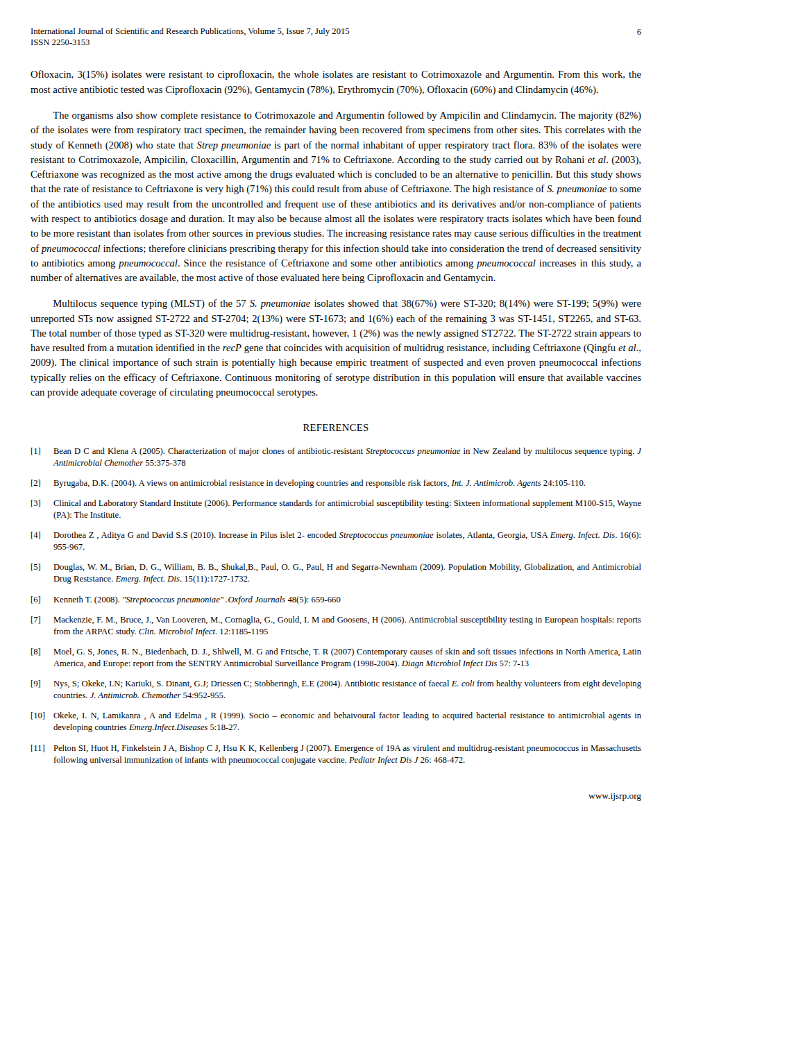International Journal of Scientific and Research Publications, Volume 5, Issue 7, July 2015
ISSN 2250-3153
6
Ofloxacin, 3(15%) isolates were resistant to ciprofloxacin, the whole isolates are resistant to Cotrimoxazole and Argumentin. From this work, the most active antibiotic tested was Ciprofloxacin (92%), Gentamycin (78%), Erythromycin (70%), Ofloxacin (60%) and Clindamycin (46%).
The organisms also show complete resistance to Cotrimoxazole and Argumentin followed by Ampicilin and Clindamycin. The majority (82%) of the isolates were from respiratory tract specimen, the remainder having been recovered from specimens from other sites. This correlates with the study of Kenneth (2008) who state that Strep pneumoniae is part of the normal inhabitant of upper respiratory tract flora. 83% of the isolates were resistant to Cotrimoxazole, Ampicilin, Cloxacillin, Argumentin and 71% to Ceftriaxone. According to the study carried out by Rohani et al. (2003), Ceftriaxone was recognized as the most active among the drugs evaluated which is concluded to be an alternative to penicillin. But this study shows that the rate of resistance to Ceftriaxone is very high (71%) this could result from abuse of Ceftriaxone. The high resistance of S. pneumoniae to some of the antibiotics used may result from the uncontrolled and frequent use of these antibiotics and its derivatives and/or non-compliance of patients with respect to antibiotics dosage and duration. It may also be because almost all the isolates were respiratory tracts isolates which have been found to be more resistant than isolates from other sources in previous studies. The increasing resistance rates may cause serious difficulties in the treatment of pneumococcal infections; therefore clinicians prescribing therapy for this infection should take into consideration the trend of decreased sensitivity to antibiotics among pneumococcal. Since the resistance of Ceftriaxone and some other antibiotics among pneumococcal increases in this study, a number of alternatives are available, the most active of those evaluated here being Ciprofloxacin and Gentamycin.
Multilocus sequence typing (MLST) of the 57 S. pneumoniae isolates showed that 38(67%) were ST-320; 8(14%) were ST-199; 5(9%) were unreported STs now assigned ST-2722 and ST-2704; 2(13%) were ST-1673; and 1(6%) each of the remaining 3 was ST-1451, ST2265, and ST-63. The total number of those typed as ST-320 were multidrug-resistant, however, 1 (2%) was the newly assigned ST2722. The ST-2722 strain appears to have resulted from a mutation identified in the recP gene that coincides with acquisition of multidrug resistance, including Ceftriaxone (Qingfu et al., 2009). The clinical importance of such strain is potentially high because empiric treatment of suspected and even proven pneumococcal infections typically relies on the efficacy of Ceftriaxone. Continuous monitoring of serotype distribution in this population will ensure that available vaccines can provide adequate coverage of circulating pneumococcal serotypes.
REFERENCES
[1] Bean D C and Klena A (2005). Characterization of major clones of antibiotic-resistant Streptococcus pneumoniae in New Zealand by multilocus sequence typing. J Antimicrobial Chemother 55:375-378
[2] Byrugaba, D.K. (2004). A views on antimicrobial resistance in developing countries and responsible risk factors, Int. J. Antimicrob. Agents 24:105-110.
[3] Clinical and Laboratory Standard Institute (2006). Performance standards for antimicrobial susceptibility testing: Sixteen informational supplement M100-S15, Wayne (PA): The Institute.
[4] Dorothea Z , Aditya G and David S.S (2010). Increase in Pilus islet 2- encoded Streptococcus pneumoniae isolates, Atlanta, Georgia, USA Emerg. Infect. Dis. 16(6): 955-967.
[5] Douglas, W. M., Brian, D. G., William, B. B., Shukal,B., Paul, O. G., Paul, H and Segarra-Newnham (2009). Population Mobility, Globalization, and Antimicrobial Drug Reststance. Emerg. Infect. Dis. 15(11):1727-1732.
[6] Kenneth T. (2008). "Streptococcus pneumoniae" .Oxford Journals 48(5): 659-660
[7] Mackenzie, F. M., Bruce, J., Van Looveren, M., Cornaglia, G., Gould, I. M and Goosens, H (2006). Antimicrobial susceptibility testing in European hospitals: reports from the ARPAC study. Clin. Microbiol Infect. 12:1185-1195
[8] Moel, G. S, Jones, R. N., Biedenbach, D. J., Shlwell, M. G and Fritsche, T. R (2007) Contemporary causes of skin and soft tissues infections in North America, Latin America, and Europe: report from the SENTRY Antimicrobial Surveillance Program (1998-2004). Diagn Microbiol Infect Dis 57: 7-13
[9] Nys, S; Okeke, I.N; Kariuki, S. Dinant, G.J; Driessen C; Stobberingh, E.E (2004). Antibiotic resistance of faecal E. coli from healthy volunteers from eight developing countries. J. Antimicrob. Chemother 54:952-955.
[10] Okeke, I. N, Lamikanra , A and Edelma , R (1999). Socio – economic and behaivoural factor leading to acquired bacterial resistance to antimicrobial agents in developing countries Emerg.Infect.Diseases 5:18-27.
[11] Pelton SI, Huot H, Finkelstein J A, Bishop C J, Hsu K K, Kellenberg J (2007). Emergence of 19A as virulent and multidrug-resistant pneumococcus in Massachusetts following universal immunization of infants with pneumococcal conjugate vaccine. Pediatr Infect Dis J 26: 468-472.
www.ijsrp.org